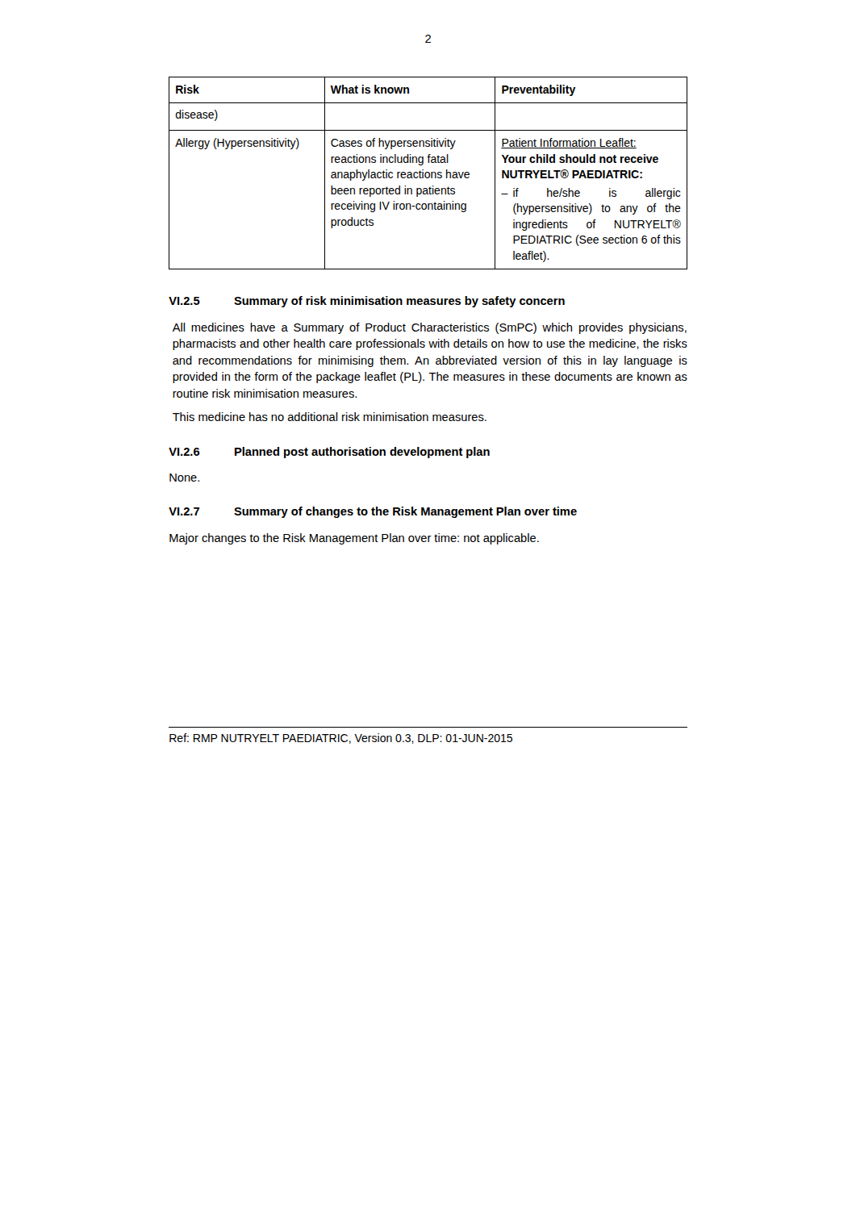2
| Risk | What is known | Preventability |
| --- | --- | --- |
| disease) | | |
| Allergy (Hypersensitivity) | Cases of hypersensitivity reactions including fatal anaphylactic reactions have been reported in patients receiving IV iron-containing products | Patient Information Leaflet: Your child should not receive NUTRYELT® PAEDIATRIC: – if he/she is allergic (hypersensitive) to any of the ingredients of NUTRYELT® PEDIATRIC (See section 6 of this leaflet). |
VI.2.5 Summary of risk minimisation measures by safety concern
All medicines have a Summary of Product Characteristics (SmPC) which provides physicians, pharmacists and other health care professionals with details on how to use the medicine, the risks and recommendations for minimising them. An abbreviated version of this in lay language is provided in the form of the package leaflet (PL). The measures in these documents are known as routine risk minimisation measures.
This medicine has no additional risk minimisation measures.
VI.2.6 Planned post authorisation development plan
None.
VI.2.7 Summary of changes to the Risk Management Plan over time
Major changes to the Risk Management Plan over time: not applicable.
Ref: RMP NUTRYELT PAEDIATRIC, Version 0.3, DLP: 01-JUN-2015